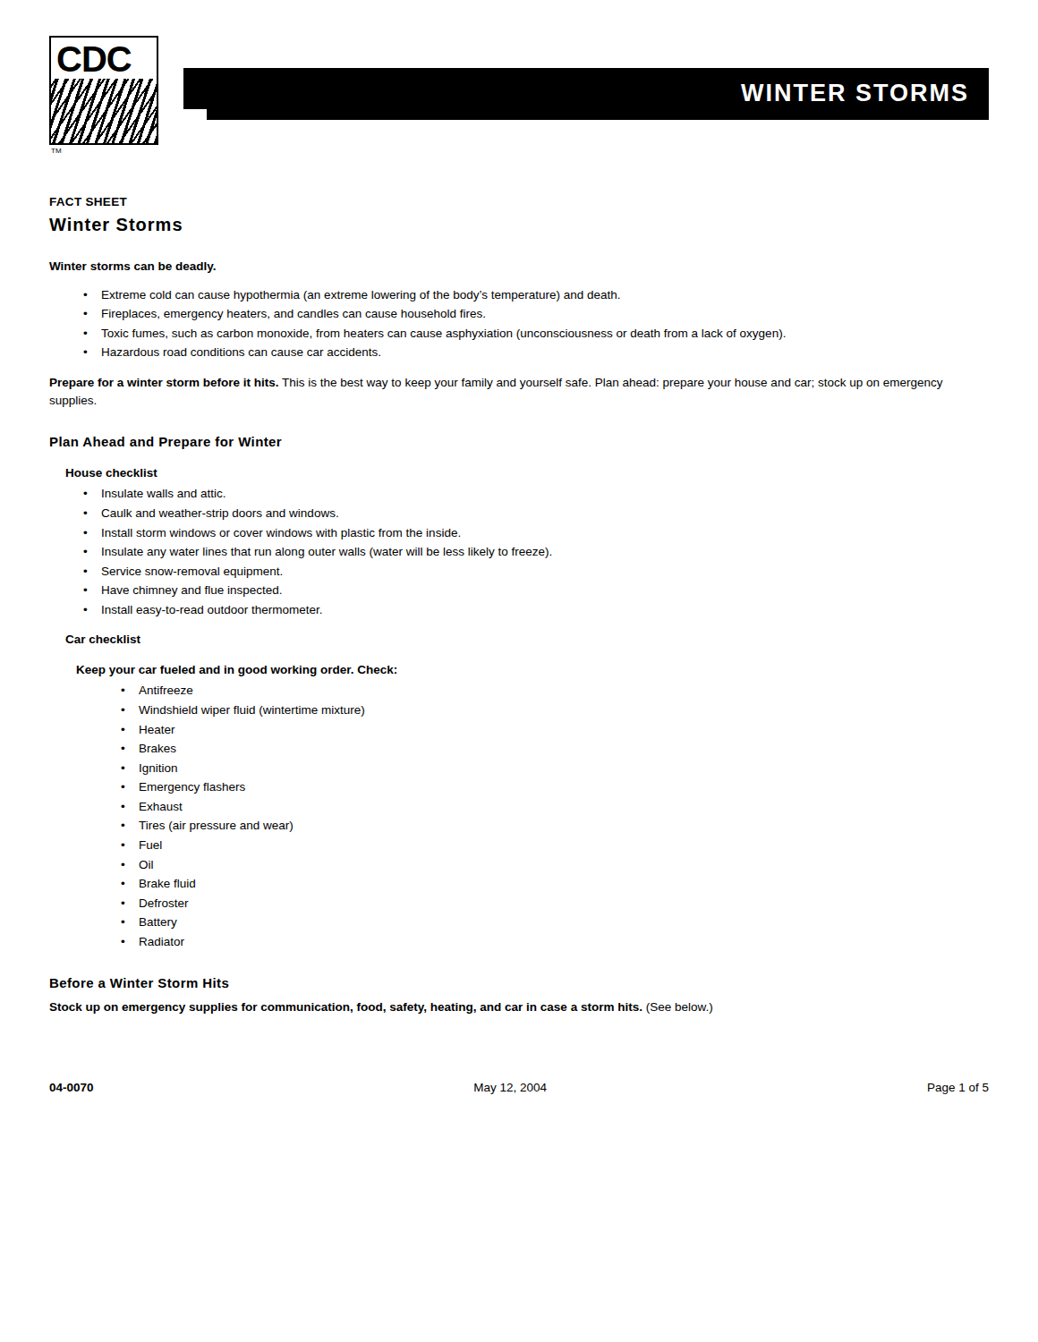CDC
TM
Winter Storms
FACT SHEET
Winter Storms
Winter storms can be deadly.
Extreme cold can cause hypothermia (an extreme lowering of the body’s temperature) and death.
Fireplaces, emergency heaters, and candles can cause household fires.
Toxic fumes, such as carbon monoxide, from heaters can cause asphyxiation (unconsciousness or death from a lack of oxygen).
Hazardous road conditions can cause car accidents.
Prepare for a winter storm before it hits. This is the best way to keep your family and yourself safe. Plan ahead: prepare your house and car; stock up on emergency supplies.
Plan Ahead and Prepare for Winter
House checklist
Insulate walls and attic.
Caulk and weather-strip doors and windows.
Install storm windows or cover windows with plastic from the inside.
Insulate any water lines that run along outer walls (water will be less likely to freeze).
Service snow-removal equipment.
Have chimney and flue inspected.
Install easy-to-read outdoor thermometer.
Car checklist
Keep your car fueled and in good working order. Check:
Antifreeze
Windshield wiper fluid (wintertime mixture)
Heater
Brakes
Ignition
Emergency flashers
Exhaust
Tires (air pressure and wear)
Fuel
Oil
Brake fluid
Defroster
Battery
Radiator
Before a Winter Storm Hits
Stock up on emergency supplies for communication, food, safety, heating, and car in case a storm hits. (See below.)
04-0070 May 12, 2004 Page 1 of 5